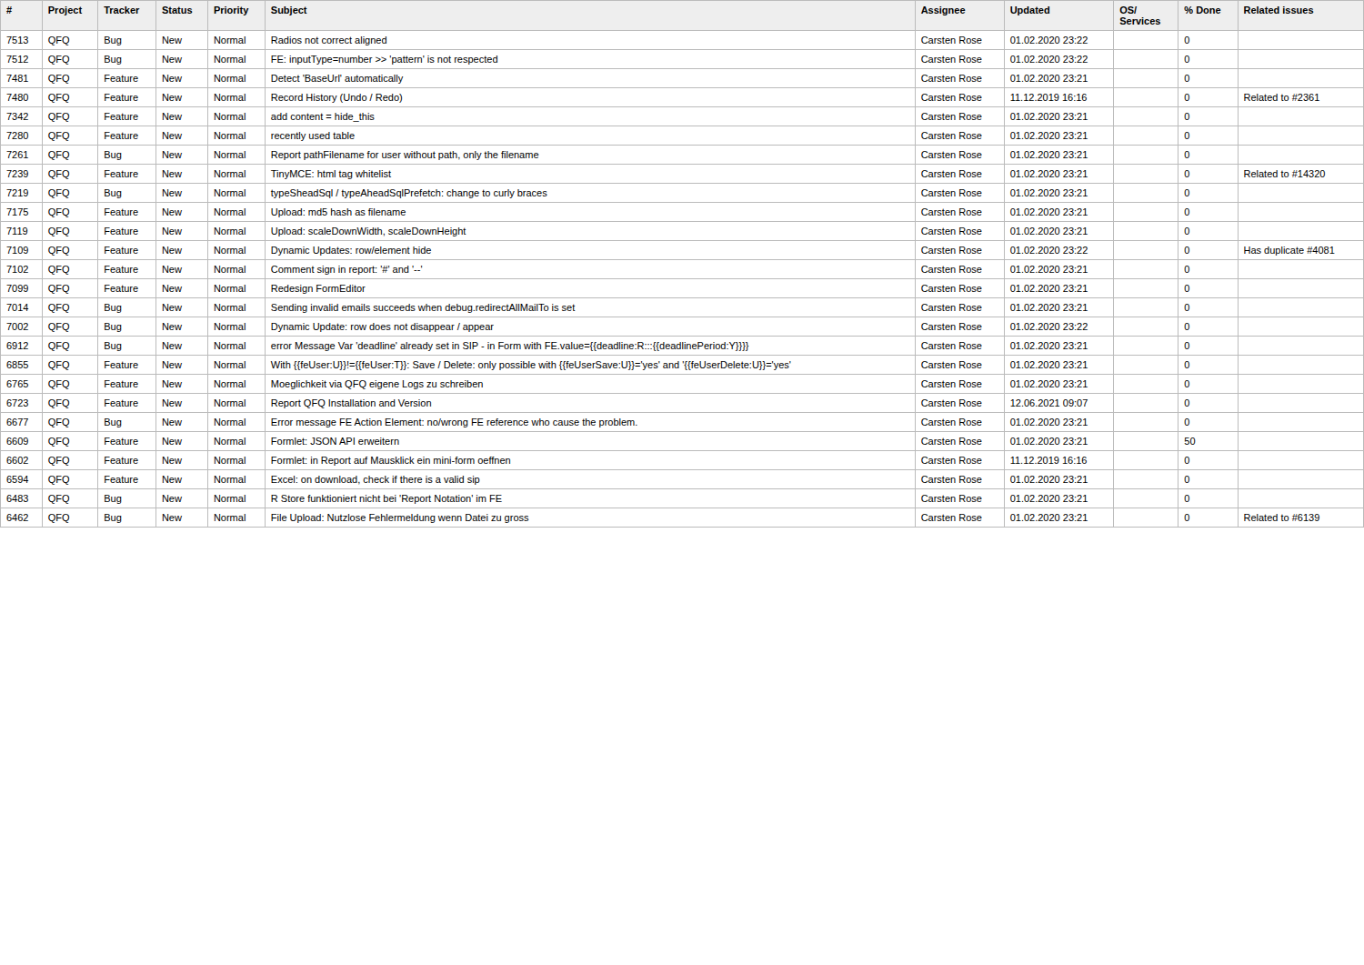| # | Project | Tracker | Status | Priority | Subject | Assignee | Updated | OS/ Services | % Done | Related issues |
| --- | --- | --- | --- | --- | --- | --- | --- | --- | --- | --- |
| 7513 | QFQ | Bug | New | Normal | Radios not correct aligned | Carsten Rose | 01.02.2020 23:22 | | 0 | |
| 7512 | QFQ | Bug | New | Normal | FE: inputType=number >> 'pattern' is not respected | Carsten Rose | 01.02.2020 23:22 | | 0 | |
| 7481 | QFQ | Feature | New | Normal | Detect 'BaseUrl' automatically | Carsten Rose | 01.02.2020 23:21 | | 0 | |
| 7480 | QFQ | Feature | New | Normal | Record History (Undo / Redo) | Carsten Rose | 11.12.2019 16:16 | | 0 | Related to #2361 |
| 7342 | QFQ | Feature | New | Normal | add content = hide_this | Carsten Rose | 01.02.2020 23:21 | | 0 | |
| 7280 | QFQ | Feature | New | Normal | recently used table | Carsten Rose | 01.02.2020 23:21 | | 0 | |
| 7261 | QFQ | Bug | New | Normal | Report pathFilename for user without path, only the filename | Carsten Rose | 01.02.2020 23:21 | | 0 | |
| 7239 | QFQ | Feature | New | Normal | TinyMCE: html tag whitelist | Carsten Rose | 01.02.2020 23:21 | | 0 | Related to #14320 |
| 7219 | QFQ | Bug | New | Normal | typeSheadSql / typeAheadSqlPrefetch: change to curly braces | Carsten Rose | 01.02.2020 23:21 | | 0 | |
| 7175 | QFQ | Feature | New | Normal | Upload: md5 hash as filename | Carsten Rose | 01.02.2020 23:21 | | 0 | |
| 7119 | QFQ | Feature | New | Normal | Upload: scaleDownWidth, scaleDownHeight | Carsten Rose | 01.02.2020 23:21 | | 0 | |
| 7109 | QFQ | Feature | New | Normal | Dynamic Updates: row/element hide | Carsten Rose | 01.02.2020 23:22 | | 0 | Has duplicate #4081 |
| 7102 | QFQ | Feature | New | Normal | Comment sign in report: '#' and '--' | Carsten Rose | 01.02.2020 23:21 | | 0 | |
| 7099 | QFQ | Feature | New | Normal | Redesign FormEditor | Carsten Rose | 01.02.2020 23:21 | | 0 | |
| 7014 | QFQ | Bug | New | Normal | Sending invalid emails succeeds when debug.redirectAllMailTo is set | Carsten Rose | 01.02.2020 23:21 | | 0 | |
| 7002 | QFQ | Bug | New | Normal | Dynamic Update: row does not disappear / appear | Carsten Rose | 01.02.2020 23:22 | | 0 | |
| 6912 | QFQ | Bug | New | Normal | error Message Var 'deadline' already set in SIP - in Form with FE.value={{deadline:R:::{{deadlinePeriod:Y}}}} | Carsten Rose | 01.02.2020 23:21 | | 0 | |
| 6855 | QFQ | Feature | New | Normal | With {{feUser:U}}!={{feUser:T}}: Save / Delete: only possible with {{feUserSave:U}}='yes' and '{{feUserDelete:U}}='yes' | Carsten Rose | 01.02.2020 23:21 | | 0 | |
| 6765 | QFQ | Feature | New | Normal | Moeglichkeit via QFQ eigene Logs zu schreiben | Carsten Rose | 01.02.2020 23:21 | | 0 | |
| 6723 | QFQ | Feature | New | Normal | Report QFQ Installation and Version | Carsten Rose | 12.06.2021 09:07 | | 0 | |
| 6677 | QFQ | Bug | New | Normal | Error message FE Action Element: no/wrong FE reference who cause the problem. | Carsten Rose | 01.02.2020 23:21 | | 0 | |
| 6609 | QFQ | Feature | New | Normal | Formlet: JSON API erweitern | Carsten Rose | 01.02.2020 23:21 | | 50 | |
| 6602 | QFQ | Feature | New | Normal | Formlet: in Report auf Mausklick ein mini-form oeffnen | Carsten Rose | 11.12.2019 16:16 | | 0 | |
| 6594 | QFQ | Feature | New | Normal | Excel: on download, check if there is a valid sip | Carsten Rose | 01.02.2020 23:21 | | 0 | |
| 6483 | QFQ | Bug | New | Normal | R Store funktioniert nicht bei 'Report Notation' im FE | Carsten Rose | 01.02.2020 23:21 | | 0 | |
| 6462 | QFQ | Bug | New | Normal | File Upload: Nutzlose Fehlermeldung wenn Datei zu gross | Carsten Rose | 01.02.2020 23:21 | | 0 | Related to #6139 |